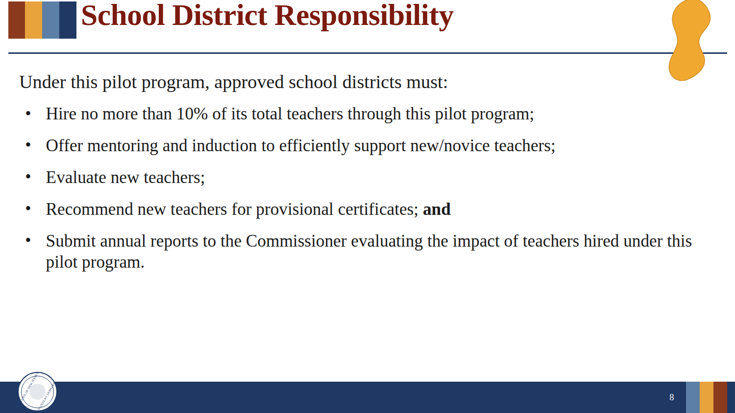School District Responsibility
Under this pilot program, approved school districts must:
Hire no more than 10% of its total teachers through this pilot program;
Offer mentoring and induction to efficiently support new/novice teachers;
Evaluate new teachers;
Recommend new teachers for provisional certificates; and
Submit annual reports to the Commissioner evaluating the impact of teachers hired under this pilot program.
STATE OF NEW JERSEY DEPARTMENT OF EDUCATION
8